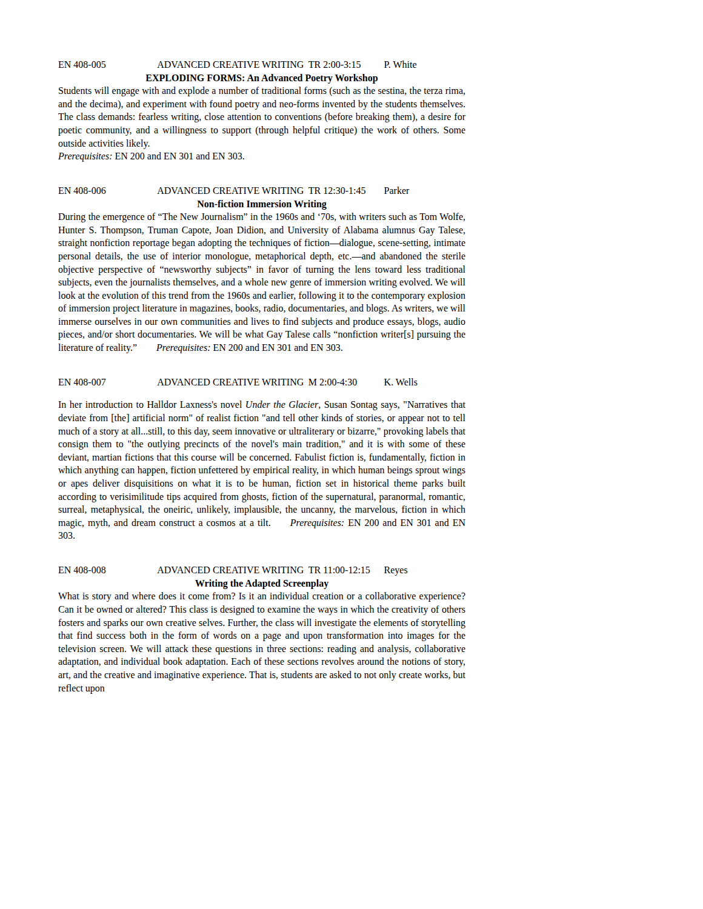EN 408-005 ADVANCED CREATIVE WRITING TR 2:00-3:15 P. White
EXPLODING FORMS: An Advanced Poetry Workshop
Students will engage with and explode a number of traditional forms (such as the sestina, the terza rima, and the decima), and experiment with found poetry and neo-forms invented by the students themselves. The class demands: fearless writing, close attention to conventions (before breaking them), a desire for poetic community, and a willingness to support (through helpful critique) the work of others. Some outside activities likely.
Prerequisites: EN 200 and EN 301 and EN 303.
EN 408-006 ADVANCED CREATIVE WRITING TR 12:30-1:45 Parker
Non-fiction Immersion Writing
During the emergence of “The New Journalism” in the 1960s and ‘70s, with writers such as Tom Wolfe, Hunter S. Thompson, Truman Capote, Joan Didion, and University of Alabama alumnus Gay Talese, straight nonfiction reportage began adopting the techniques of fiction—dialogue, scene-setting, intimate personal details, the use of interior monologue, metaphorical depth, etc.—and abandoned the sterile objective perspective of “newsworthy subjects” in favor of turning the lens toward less traditional subjects, even the journalists themselves, and a whole new genre of immersion writing evolved. We will look at the evolution of this trend from the 1960s and earlier, following it to the contemporary explosion of immersion project literature in magazines, books, radio, documentaries, and blogs. As writers, we will immerse ourselves in our own communities and lives to find subjects and produce essays, blogs, audio pieces, and/or short documentaries. We will be what Gay Talese calls “nonfiction writer[s] pursuing the literature of reality.”Prerequisites: EN 200 and EN 301 and EN 303.
EN 408-007 ADVANCED CREATIVE WRITING M 2:00-4:30 K. Wells
In her introduction to Halldor Laxness's novel Under the Glacier, Susan Sontag says, "Narratives that deviate from [the] artificial norm" of realist fiction "and tell other kinds of stories, or appear not to tell much of a story at all...still, to this day, seem innovative or ultraliterary or bizarre," provoking labels that consign them to "the outlying precincts of the novel's main tradition," and it is with some of these deviant, martian fictions that this course will be concerned. Fabulist fiction is, fundamentally, fiction in which anything can happen, fiction unfettered by empirical reality, in which human beings sprout wings or apes deliver disquisitions on what it is to be human, fiction set in historical theme parks built according to verisimilitude tips acquired from ghosts, fiction of the supernatural, paranormal, romantic, surreal, metaphysical, the oneiric, unlikely, implausible, the uncanny, the marvelous, fiction in which magic, myth, and dream construct a cosmos at a tilt.Prerequisites: EN 200 and EN 301 and EN 303.
EN 408-008 ADVANCED CREATIVE WRITING TR 11:00-12:15 Reyes
Writing the Adapted Screenplay
What is story and where does it come from? Is it an individual creation or a collaborative experience? Can it be owned or altered? This class is designed to examine the ways in which the creativity of others fosters and sparks our own creative selves. Further, the class will investigate the elements of storytelling that find success both in the form of words on a page and upon transformation into images for the television screen. We will attack these questions in three sections: reading and analysis, collaborative adaptation, and individual book adaptation. Each of these sections revolves around the notions of story, art, and the creative and imaginative experience. That is, students are asked to not only create works, but reflect upon